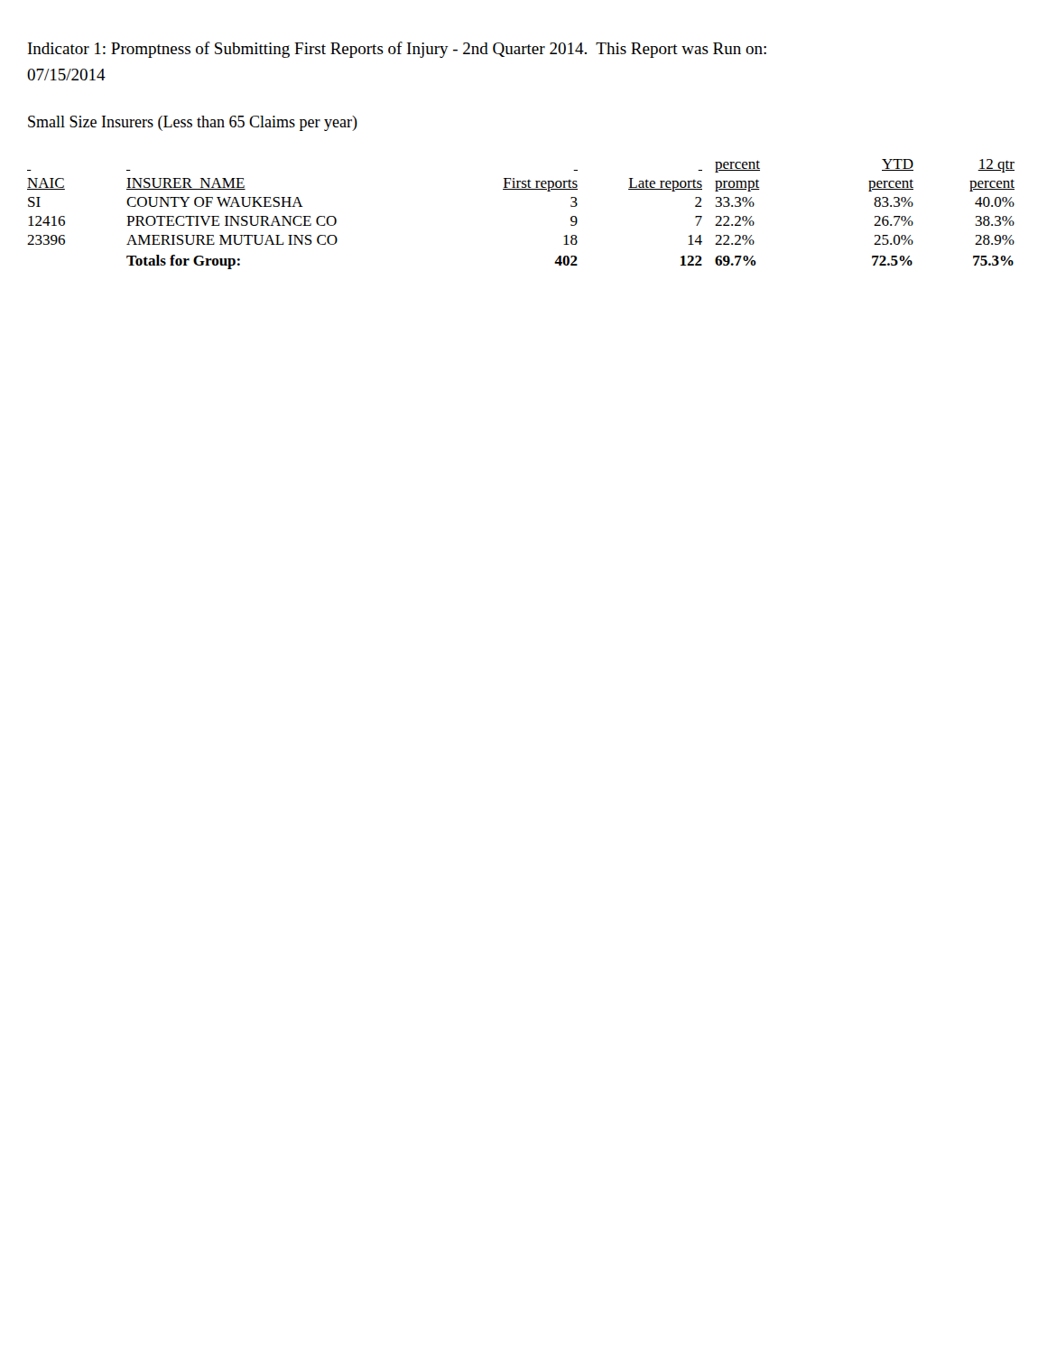Indicator 1: Promptness of Submitting First Reports of Injury - 2nd Quarter 2014. This Report was Run on: 07/15/2014
Small Size Insurers (Less than 65 Claims per year)
| | | | | percent | YTD | 12 qtr |
| --- | --- | --- | --- | --- | --- | --- |
| NAIC | INSURER NAME | First reports | Late reports | prompt | percent | percent |
| SI | COUNTY OF WAUKESHA | 3 | 2 | 33.3% | 83.3% | 40.0% |
| 12416 | PROTECTIVE INSURANCE CO | 9 | 7 | 22.2% | 26.7% | 38.3% |
| 23396 | AMERISURE MUTUAL INS CO | 18 | 14 | 22.2% | 25.0% | 28.9% |
| | Totals for Group: | 402 | 122 | 69.7% | 72.5% | 75.3% |